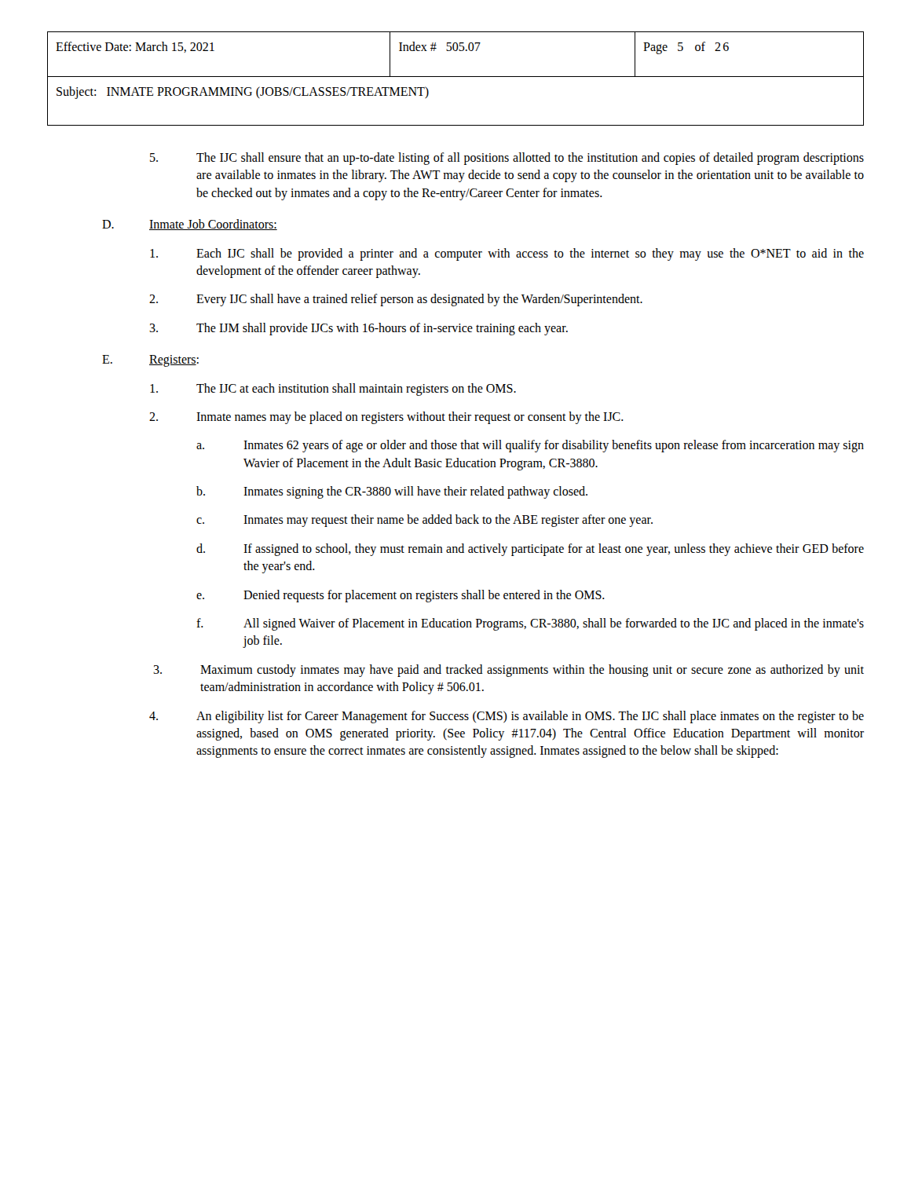| Effective Date: March 15, 2021 | Index # 505.07 | Page 5 of 26 |
| Subject: INMATE PROGRAMMING (JOBS/CLASSES/TREATMENT) |
5. The IJC shall ensure that an up-to-date listing of all positions allotted to the institution and copies of detailed program descriptions are available to inmates in the library. The AWT may decide to send a copy to the counselor in the orientation unit to be available to be checked out by inmates and a copy to the Re-entry/Career Center for inmates.
D. Inmate Job Coordinators:
1. Each IJC shall be provided a printer and a computer with access to the internet so they may use the O*NET to aid in the development of the offender career pathway.
2. Every IJC shall have a trained relief person as designated by the Warden/Superintendent.
3. The IJM shall provide IJCs with 16-hours of in-service training each year.
E. Registers:
1. The IJC at each institution shall maintain registers on the OMS.
2. Inmate names may be placed on registers without their request or consent by the IJC.
a. Inmates 62 years of age or older and those that will qualify for disability benefits upon release from incarceration may sign Wavier of Placement in the Adult Basic Education Program, CR-3880.
b. Inmates signing the CR-3880 will have their related pathway closed.
c. Inmates may request their name be added back to the ABE register after one year.
d. If assigned to school, they must remain and actively participate for at least one year, unless they achieve their GED before the year's end.
e. Denied requests for placement on registers shall be entered in the OMS.
f. All signed Waiver of Placement in Education Programs, CR-3880, shall be forwarded to the IJC and placed in the inmate's job file.
3. Maximum custody inmates may have paid and tracked assignments within the housing unit or secure zone as authorized by unit team/administration in accordance with Policy # 506.01.
4. An eligibility list for Career Management for Success (CMS) is available in OMS. The IJC shall place inmates on the register to be assigned, based on OMS generated priority. (See Policy #117.04) The Central Office Education Department will monitor assignments to ensure the correct inmates are consistently assigned. Inmates assigned to the below shall be skipped: